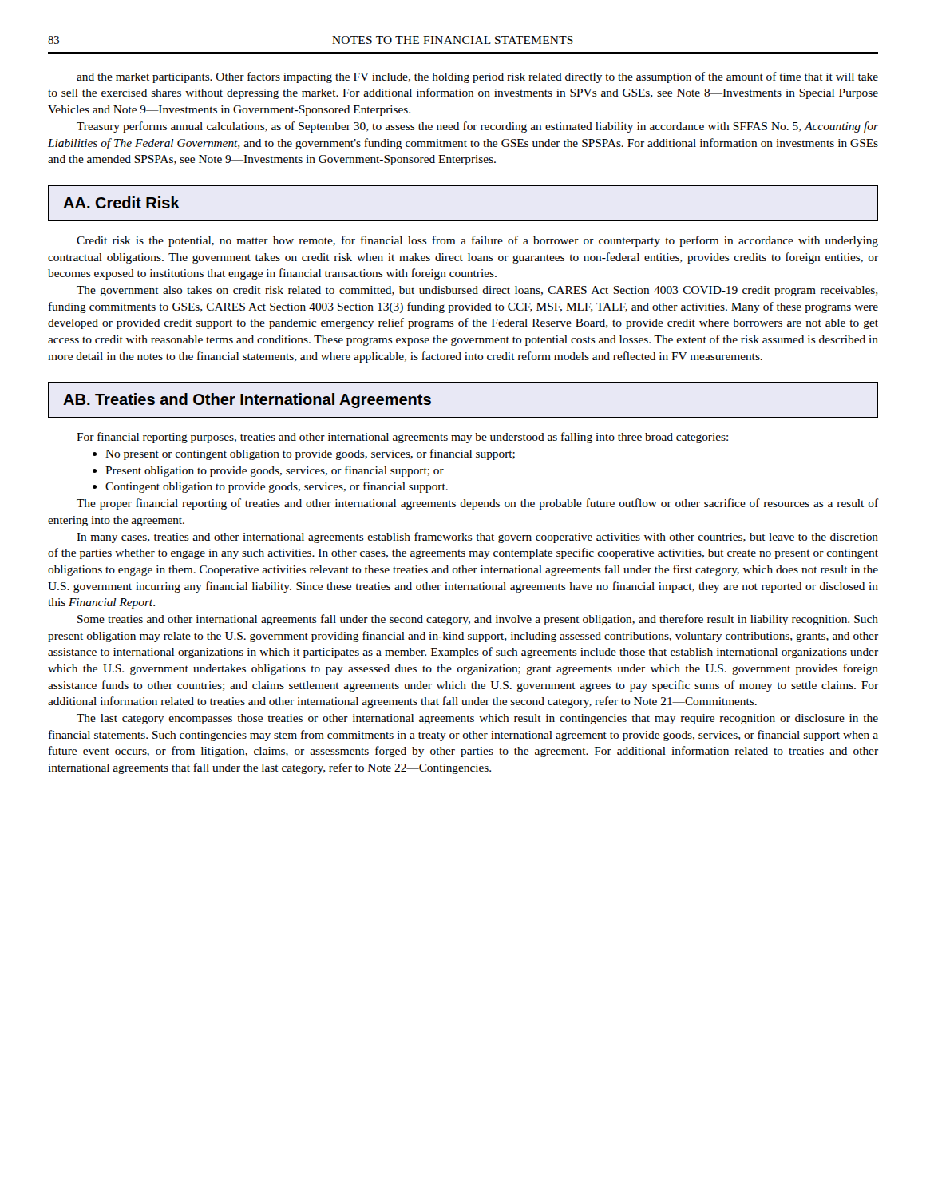83
NOTES TO THE FINANCIAL STATEMENTS
and the market participants. Other factors impacting the FV include, the holding period risk related directly to the assumption of the amount of time that it will take to sell the exercised shares without depressing the market. For additional information on investments in SPVs and GSEs, see Note 8—Investments in Special Purpose Vehicles and Note 9—Investments in Government-Sponsored Enterprises.
Treasury performs annual calculations, as of September 30, to assess the need for recording an estimated liability in accordance with SFFAS No. 5, Accounting for Liabilities of The Federal Government, and to the government's funding commitment to the GSEs under the SPSPAs. For additional information on investments in GSEs and the amended SPSPAs, see Note 9—Investments in Government-Sponsored Enterprises.
AA. Credit Risk
Credit risk is the potential, no matter how remote, for financial loss from a failure of a borrower or counterparty to perform in accordance with underlying contractual obligations. The government takes on credit risk when it makes direct loans or guarantees to non-federal entities, provides credits to foreign entities, or becomes exposed to institutions that engage in financial transactions with foreign countries.
The government also takes on credit risk related to committed, but undisbursed direct loans, CARES Act Section 4003 COVID-19 credit program receivables, funding commitments to GSEs, CARES Act Section 4003 Section 13(3) funding provided to CCF, MSF, MLF, TALF, and other activities. Many of these programs were developed or provided credit support to the pandemic emergency relief programs of the Federal Reserve Board, to provide credit where borrowers are not able to get access to credit with reasonable terms and conditions. These programs expose the government to potential costs and losses. The extent of the risk assumed is described in more detail in the notes to the financial statements, and where applicable, is factored into credit reform models and reflected in FV measurements.
AB. Treaties and Other International Agreements
For financial reporting purposes, treaties and other international agreements may be understood as falling into three broad categories:
No present or contingent obligation to provide goods, services, or financial support;
Present obligation to provide goods, services, or financial support; or
Contingent obligation to provide goods, services, or financial support.
The proper financial reporting of treaties and other international agreements depends on the probable future outflow or other sacrifice of resources as a result of entering into the agreement.
In many cases, treaties and other international agreements establish frameworks that govern cooperative activities with other countries, but leave to the discretion of the parties whether to engage in any such activities. In other cases, the agreements may contemplate specific cooperative activities, but create no present or contingent obligations to engage in them. Cooperative activities relevant to these treaties and other international agreements fall under the first category, which does not result in the U.S. government incurring any financial liability. Since these treaties and other international agreements have no financial impact, they are not reported or disclosed in this Financial Report.
Some treaties and other international agreements fall under the second category, and involve a present obligation, and therefore result in liability recognition. Such present obligation may relate to the U.S. government providing financial and in-kind support, including assessed contributions, voluntary contributions, grants, and other assistance to international organizations in which it participates as a member. Examples of such agreements include those that establish international organizations under which the U.S. government undertakes obligations to pay assessed dues to the organization; grant agreements under which the U.S. government provides foreign assistance funds to other countries; and claims settlement agreements under which the U.S. government agrees to pay specific sums of money to settle claims. For additional information related to treaties and other international agreements that fall under the second category, refer to Note 21—Commitments.
The last category encompasses those treaties or other international agreements which result in contingencies that may require recognition or disclosure in the financial statements. Such contingencies may stem from commitments in a treaty or other international agreement to provide goods, services, or financial support when a future event occurs, or from litigation, claims, or assessments forged by other parties to the agreement. For additional information related to treaties and other international agreements that fall under the last category, refer to Note 22—Contingencies.